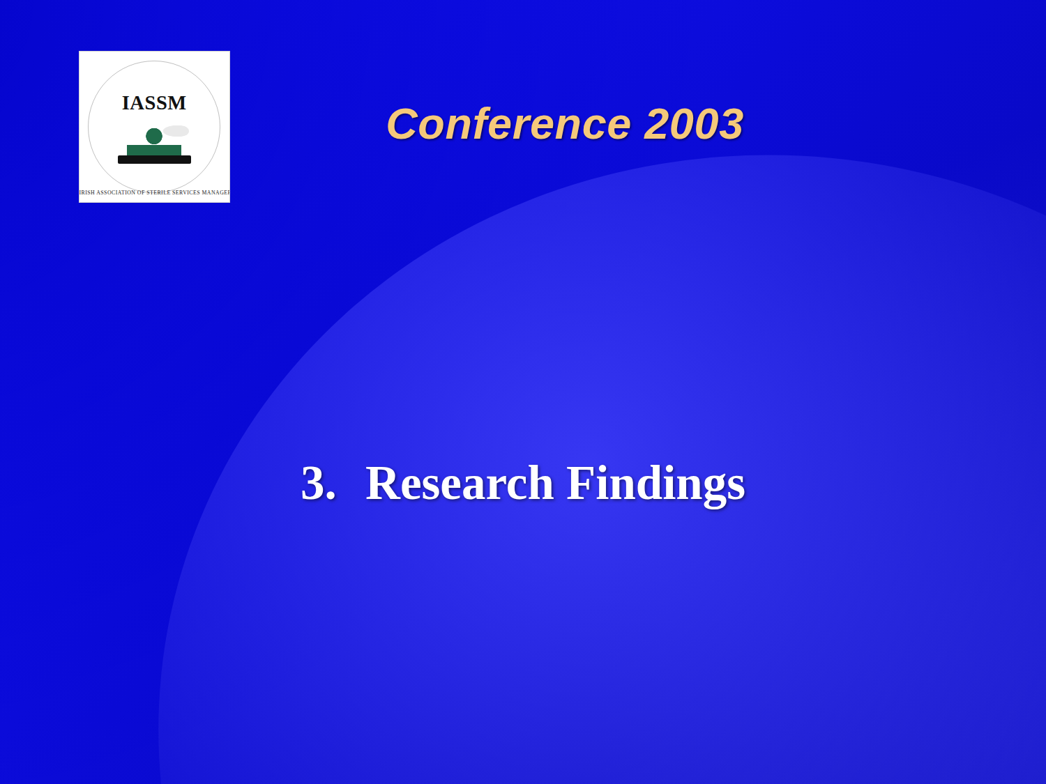IASSM
IRISH ASSOCIATION OF STERILE SERVICES MANAGERS
Conference 2003
3. Research Findings